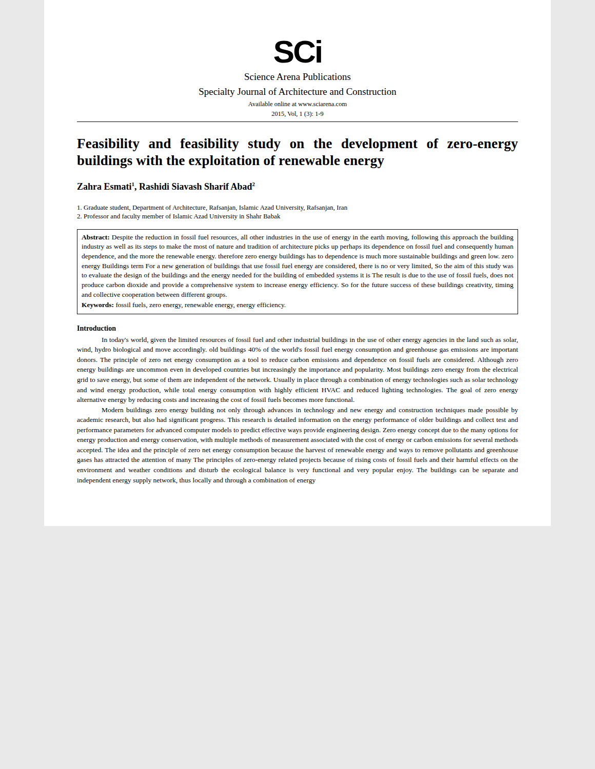SCi
Science Arena Publications
Specialty Journal of Architecture and Construction
Available online at www.sciarena.com
2015, Vol, 1 (3): 1-9
Feasibility and feasibility study on the development of zero-energy buildings with the exploitation of renewable energy
Zahra Esmati1, Rashidi Siavash Sharif Abad2
1. Graduate student, Department of Architecture, Rafsanjan, Islamic Azad University, Rafsanjan, Iran
2. Professor and faculty member of Islamic Azad University in Shahr Babak
Abstract: Despite the reduction in fossil fuel resources, all other industries in the use of energy in the earth moving, following this approach the building industry as well as its steps to make the most of nature and tradition of architecture picks up perhaps its dependence on fossil fuel and consequently human dependence, and the more the renewable energy. therefore zero energy buildings has to dependence is much more sustainable buildings and green low. zero energy Buildings term For a new generation of buildings that use fossil fuel energy are considered, there is no or very limited, So the aim of this study was to evaluate the design of the buildings and the energy needed for the building of embedded systems it is The result is due to the use of fossil fuels, does not produce carbon dioxide and provide a comprehensive system to increase energy efficiency. So for the future success of these buildings creativity, timing and collective cooperation between different groups.
Keywords: fossil fuels, zero energy, renewable energy, energy efficiency.
Introduction
In today's world, given the limited resources of fossil fuel and other industrial buildings in the use of other energy agencies in the land such as solar, wind, hydro biological and move accordingly. old buildings 40% of the world's fossil fuel energy consumption and greenhouse gas emissions are important donors. The principle of zero net energy consumption as a tool to reduce carbon emissions and dependence on fossil fuels are considered. Although zero energy buildings are uncommon even in developed countries but increasingly the importance and popularity. Most buildings zero energy from the electrical grid to save energy, but some of them are independent of the network. Usually in place through a combination of energy technologies such as solar technology and wind energy production, while total energy consumption with highly efficient HVAC and reduced lighting technologies. The goal of zero energy alternative energy by reducing costs and increasing the cost of fossil fuels becomes more functional.
Modern buildings zero energy building not only through advances in technology and new energy and construction techniques made possible by academic research, but also had significant progress. This research is detailed information on the energy performance of older buildings and collect test and performance parameters for advanced computer models to predict effective ways provide engineering design. Zero energy concept due to the many options for energy production and energy conservation, with multiple methods of measurement associated with the cost of energy or carbon emissions for several methods accepted. The idea and the principle of zero net energy consumption because the harvest of renewable energy and ways to remove pollutants and greenhouse gases has attracted the attention of many The principles of zero-energy related projects because of rising costs of fossil fuels and their harmful effects on the environment and weather conditions and disturb the ecological balance is very functional and very popular enjoy. The buildings can be separate and independent energy supply network, thus locally and through a combination of energy